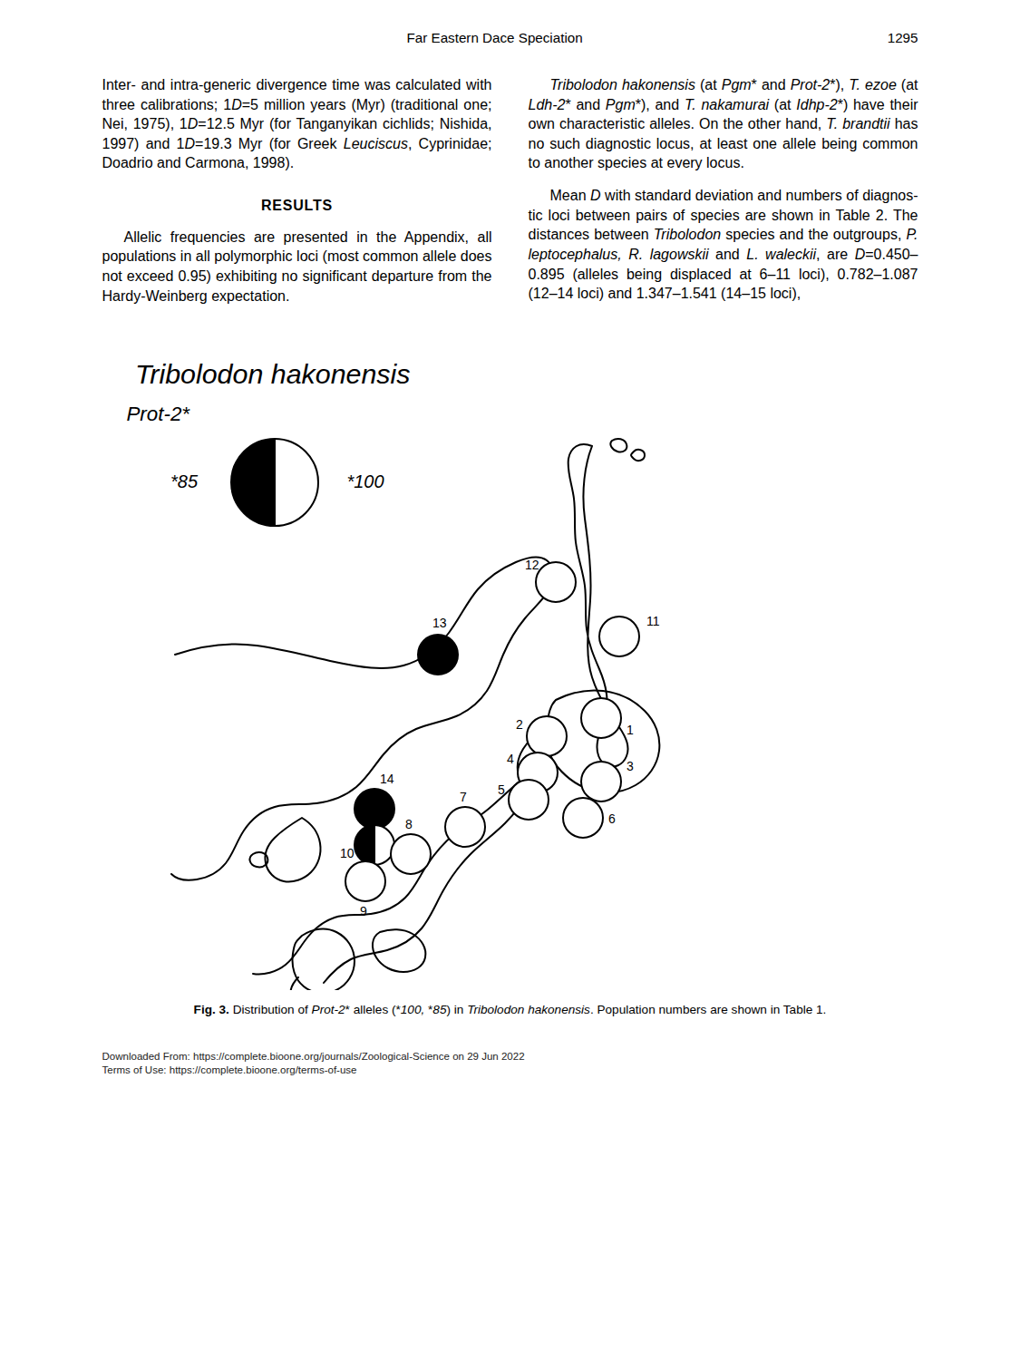Far Eastern Dace Speciation 1295
Inter- and intra-generic divergence time was calculated with three calibrations; 1D=5 million years (Myr) (traditional one; Nei, 1975), 1D=12.5 Myr (for Tanganyikan cichlids; Nishida, 1997) and 1D=19.3 Myr (for Greek Leuciscus, Cyprinidae; Doadrio and Carmona, 1998).
RESULTS
Allelic frequencies are presented in the Appendix, all populations in all polymorphic loci (most common allele does not exceed 0.95) exhibiting no significant departure from the Hardy-Weinberg expectation.
Tribolodon hakonensis (at Pgm* and Prot-2*), T. ezoe (at Ldh-2* and Pgm*), and T. nakamurai (at Idhp-2*) have their own characteristic alleles. On the other hand, T. brandtii has no such diagnostic locus, at least one allele being common to another species at every locus.
Mean D with standard deviation and numbers of diagnostic loci between pairs of species are shown in Table 2. The distances between Tribolodon species and the outgroups, P. leptocephalus, R. lagowskii and L. waleckii, are D=0.450–0.895 (alleles being displaced at 6–11 loci), 0.782–1.087 (12–14 loci) and 1.347–1.541 (14–15 loci),
Tribolodon hakonensis
Prot-2*
*85 *100 12 11 13 1 2 4 3 5 6 14 7 10 8 9
Fig. 3. Distribution of Prot-2* alleles (*100, *85) in Tribolodon hakonensis. Population numbers are shown in Table 1.
Downloaded From: https://complete.bioone.org/journals/Zoological-Science on 29 Jun 2022
Terms of Use: https://complete.bioone.org/terms-of-use